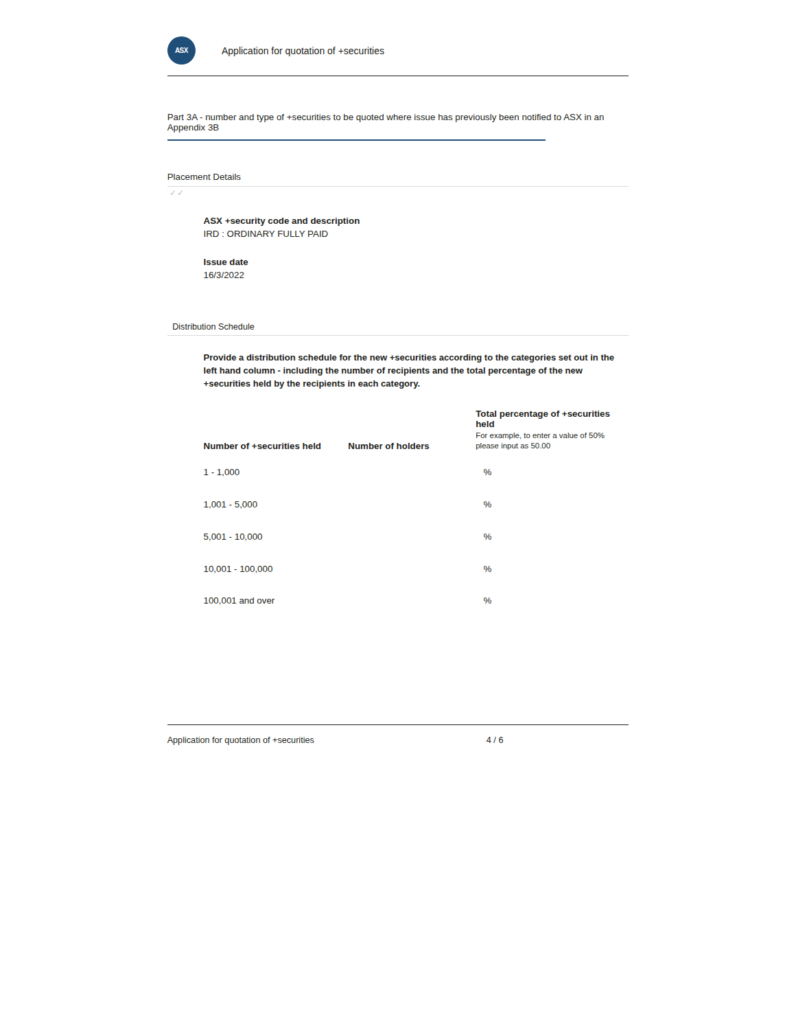ASX
Application for quotation of +securities
Part 3A - number and type of +securities to be quoted where issue has previously been notified to ASX in an Appendix 3B
Placement Details
✓✓
ASX +security code and description
IRD : ORDINARY FULLY PAID
Issue date
16/3/2022
Distribution Schedule
Provide a distribution schedule for the new +securities according to the categories set out in the left hand column - including the number of recipients and the total percentage of the new +securities held by the recipients in each category.
| Number of +securities held | Number of holders | Total percentage of +securities held For example, to enter a value of 50% please input as 50.00 |
| --- | --- | --- |
| 1 - 1,000 | | % |
| 1,001 - 5,000 | | % |
| 5,001 - 10,000 | | % |
| 10,001 - 100,000 | | % |
| 100,001 and over | | % |
Application for quotation of +securities
4 / 6